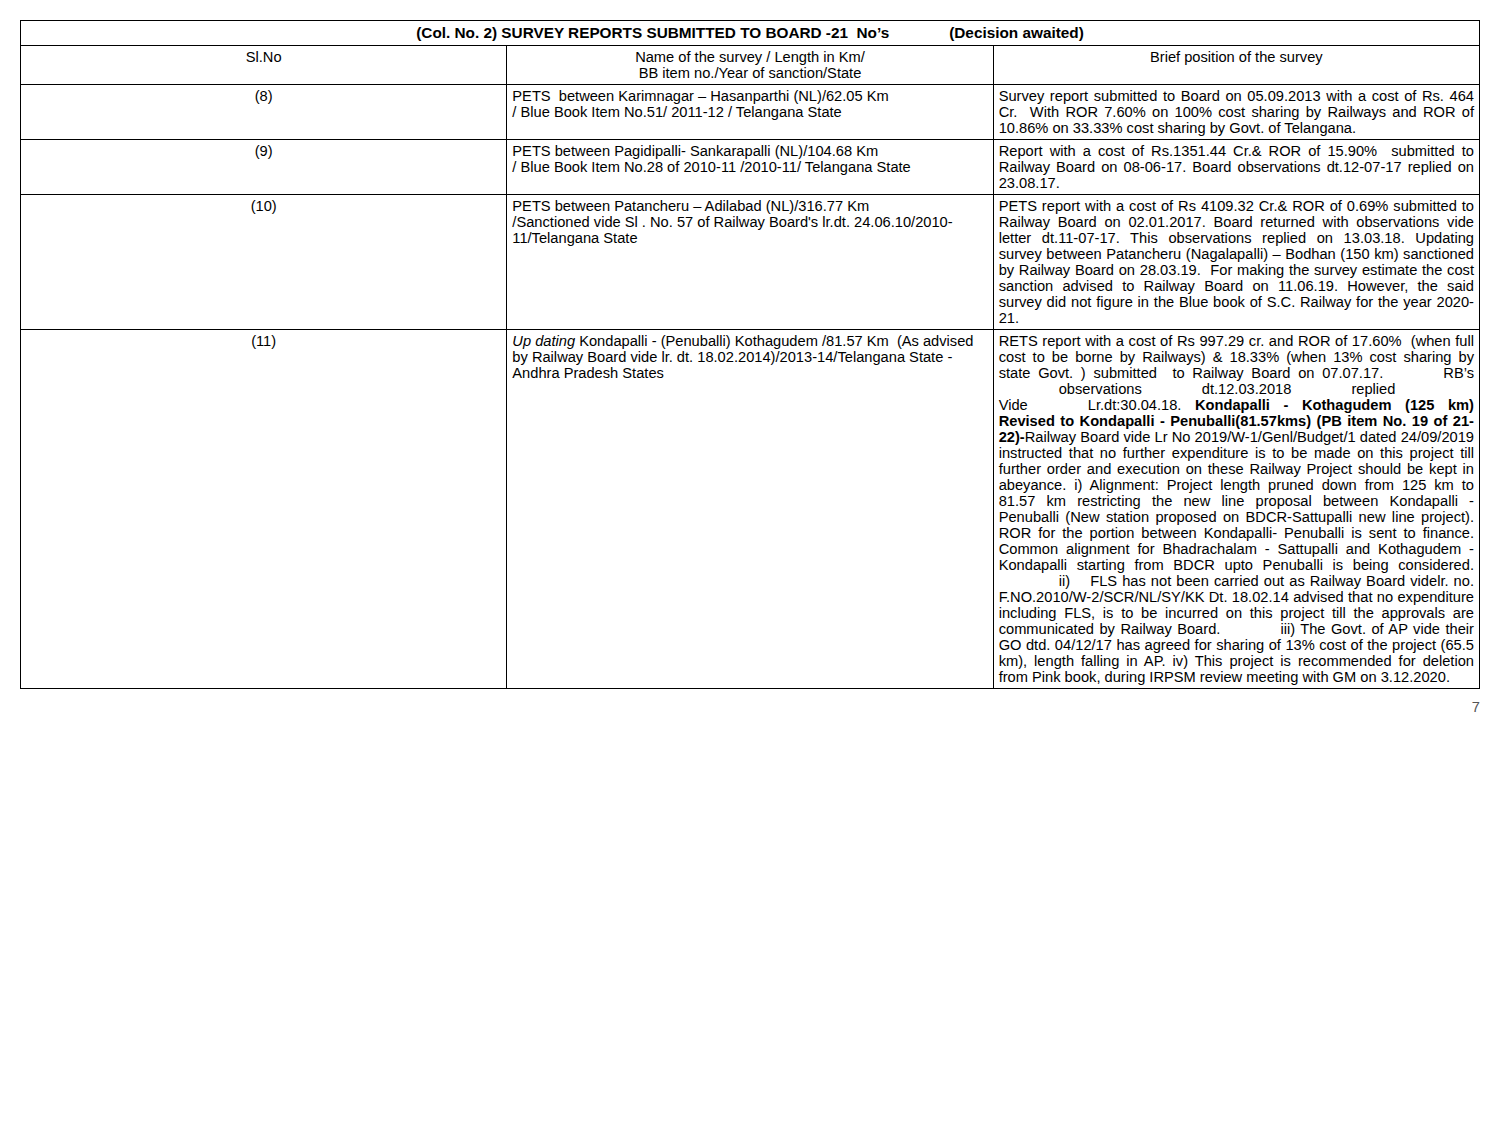| (Col. No. 2) SURVEY REPORTS SUBMITTED TO BOARD -21 No’s (Decision awaited) |
| Sl.No | Name of the survey / Length in Km/ BB item no./Year of sanction/State | Brief position of the survey |
| (8) | PETS between Karimnagar – Hasanparthi (NL)/62.05 Km / Blue Book Item No.51/ 2011-12 / Telangana State | Survey report submitted to Board on 05.09.2013 with a cost of Rs. 464 Cr. With ROR 7.60% on 100% cost sharing by Railways and ROR of 10.86% on 33.33% cost sharing by Govt. of Telangana. |
| (9) | PETS between Pagidipalli- Sankarapalli (NL)/104.68 Km / Blue Book Item No.28 of 2010-11 /2010-11/ Telangana State | Report with a cost of Rs.1351.44 Cr.& ROR of 15.90% submitted to Railway Board on 08-06-17. Board observations dt.12-07-17 replied on 23.08.17. |
| (10) | PETS between Patancheru – Adilabad (NL)/316.77 Km /Sanctioned vide Sl . No. 57 of Railway Board's lr.dt. 24.06.10/2010-11/Telangana State | PETS report with a cost of Rs 4109.32 Cr.& ROR of 0.69% submitted to Railway Board on 02.01.2017. Board returned with observations vide letter dt.11-07-17. This observations replied on 13.03.18. Updating survey between Patancheru (Nagalapalli) – Bodhan (150 km) sanctioned by Railway Board on 28.03.19. For making the survey estimate the cost sanction advised to Railway Board on 11.06.19. However, the said survey did not figure in the Blue book of S.C. Railway for the year 2020-21. |
| (11) | Up dating Kondapalli - (Penuballi) Kothagudem /81.57 Km (As advised by Railway Board vide lr. dt. 18.02.2014)/2013-14/Telangana State - Andhra Pradesh States | RETS report with a cost of Rs 997.29 cr. and ROR of 17.60% (when full cost to be borne by Railways) & 18.33% (when 13% cost sharing by state Govt. ) submitted to Railway Board on 07.07.17. RB’s observations dt.12.03.2018 replied Vide Lr.dt:30.04.18. Kondapalli - Kothagudem (125 km) Revised to Kondapalli - Penuballi(81.57kms) (PB item No. 19 of 21-22)- Railway Board vide Lr No 2019/W-1/Genl/Budget/1 dated 24/09/2019 instructed that no further expenditure is to be made on this project till further order and execution on these Railway Project should be kept in abeyance. i) Alignment: Project length pruned down from 125 km to 81.57 km restricting the new line proposal between Kondapalli - Penuballi (New station proposed on BDCR-Sattupalli new line project). ROR for the portion between Kondapalli- Penuballi is sent to finance. Common alignment for Bhadrachalam - Sattupalli and Kothagudem - Kondapalli starting from BDCR upto Penuballi is being considered. ii) FLS has not been carried out as Railway Board videlr. no. F.NO.2010/W-2/SCR/NL/SY/KK Dt. 18.02.14 advised that no expenditure including FLS, is to be incurred on this project till the approvals are communicated by Railway Board. iii) The Govt. of AP vide their GO dtd. 04/12/17 has agreed for sharing of 13% cost of the project (65.5 km), length falling in AP. iv) This project is recommended for deletion from Pink book, during IRPSM review meeting with GM on 3.12.2020. |
7